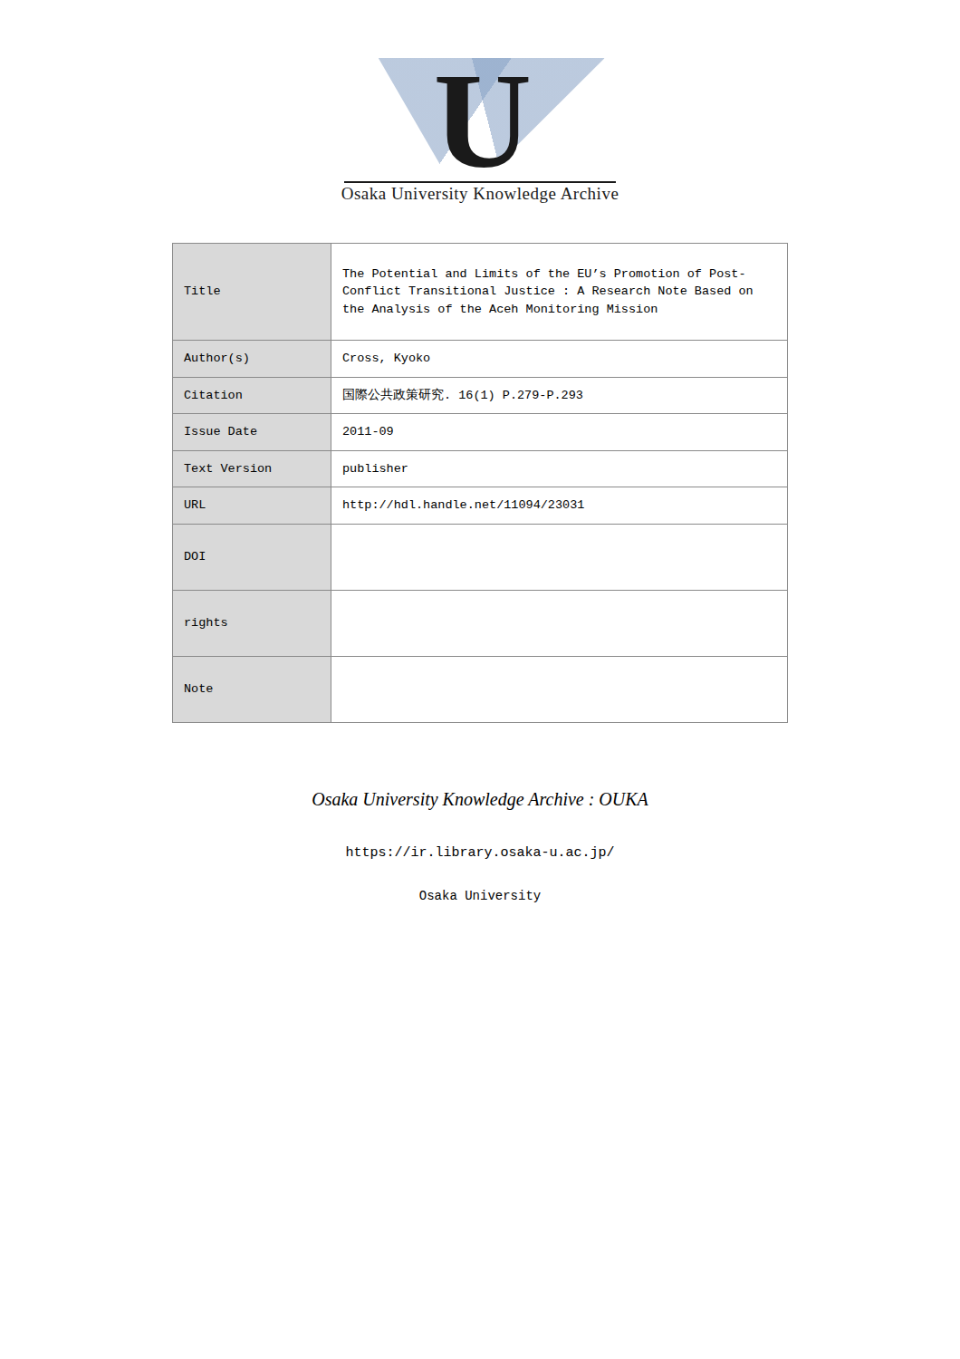U
Osaka University Knowledge Archive
| Title | The Potential and Limits of the EU’s Promotion of Post-Conflict Transitional Justice : A Research Note Based on the Analysis of the Aceh Monitoring Mission |
| Author(s) | Cross, Kyoko |
| Citation | 国際公共政策研究. 16(1) P.279-P.293 |
| Issue Date | 2011-09 |
| Text Version | publisher |
| URL | http://hdl.handle.net/11094/23031 |
| DOI | |
| rights | |
| Note | |
Osaka University Knowledge Archive : OUKA
https://ir.library.osaka-u.ac.jp/
Osaka University